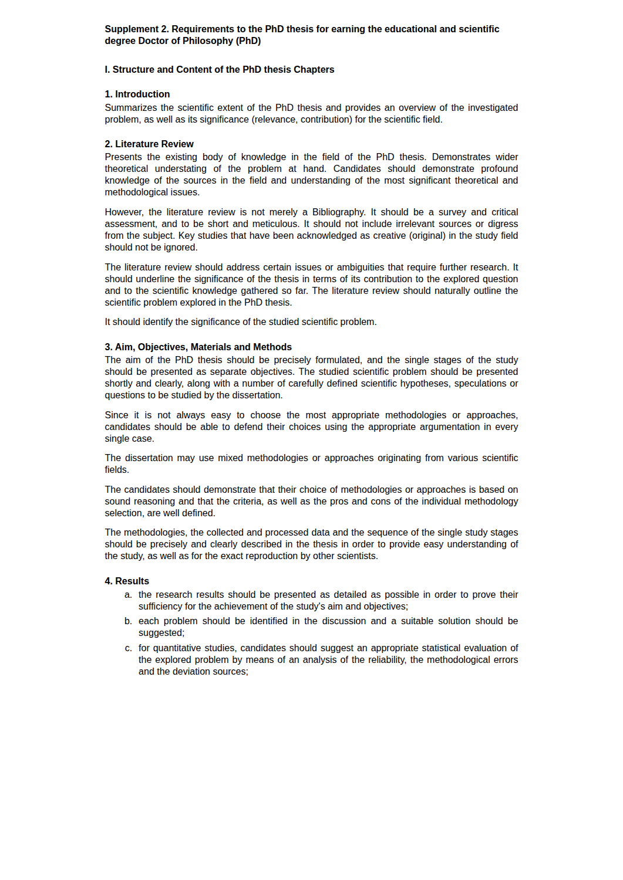Supplement 2. Requirements to the PhD thesis for earning the educational and scientific degree Doctor of Philosophy (PhD)
I. Structure and Content of the PhD thesis Chapters
1. Introduction
Summarizes the scientific extent of the PhD thesis and provides an overview of the investigated problem, as well as its significance (relevance, contribution) for the scientific field.
2. Literature Review
Presents the existing body of knowledge in the field of the PhD thesis. Demonstrates wider theoretical understating of the problem at hand. Candidates should demonstrate profound knowledge of the sources in the field and understanding of the most significant theoretical and methodological issues.
However, the literature review is not merely a Bibliography. It should be a survey and critical assessment, and to be short and meticulous. It should not include irrelevant sources or digress from the subject. Key studies that have been acknowledged as creative (original) in the study field should not be ignored.
The literature review should address certain issues or ambiguities that require further research. It should underline the significance of the thesis in terms of its contribution to the explored question and to the scientific knowledge gathered so far. The literature review should naturally outline the scientific problem explored in the PhD thesis.
It should identify the significance of the studied scientific problem.
3. Aim, Objectives, Materials and Methods
The aim of the PhD thesis should be precisely formulated, and the single stages of the study should be presented as separate objectives. The studied scientific problem should be presented shortly and clearly, along with a number of carefully defined scientific hypotheses, speculations or questions to be studied by the dissertation.
Since it is not always easy to choose the most appropriate methodologies or approaches, candidates should be able to defend their choices using the appropriate argumentation in every single case.
The dissertation may use mixed methodologies or approaches originating from various scientific fields.
The candidates should demonstrate that their choice of methodologies or approaches is based on sound reasoning and that the criteria, as well as the pros and cons of the individual methodology selection, are well defined.
The methodologies, the collected and processed data and the sequence of the single study stages should be precisely and clearly described in the thesis in order to provide easy understanding of the study, as well as for the exact reproduction by other scientists.
4. Results
the research results should be presented as detailed as possible in order to prove their sufficiency for the achievement of the study's aim and objectives;
each problem should be identified in the discussion and a suitable solution should be suggested;
for quantitative studies, candidates should suggest an appropriate statistical evaluation of the explored problem by means of an analysis of the reliability, the methodological errors and the deviation sources;